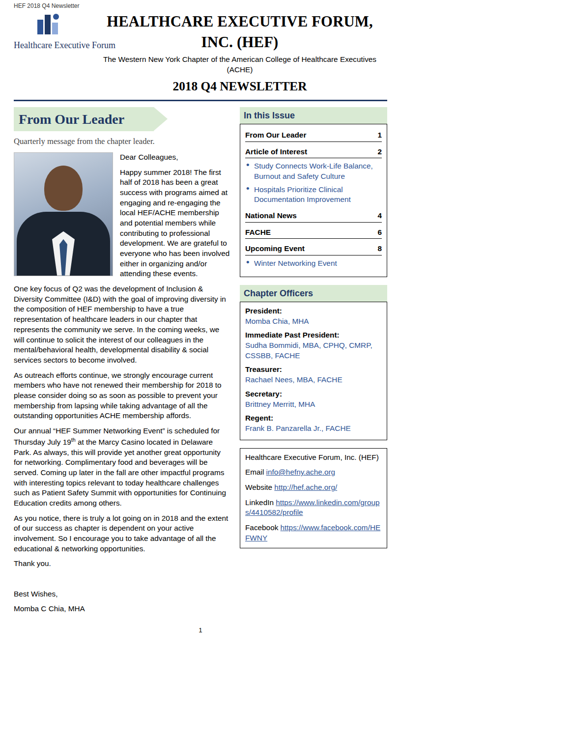HEF 2018 Q4 Newsletter
Healthcare Executive Forum
HEALTHCARE EXECUTIVE FORUM, INC. (HEF)
The Western New York Chapter of the American College of Healthcare Executives (ACHE)
2018 Q4 NEWSLETTER
From Our Leader
Quarterly message from the chapter leader.
Dear Colleagues,
Happy summer 2018! The first half of 2018 has been a great success with programs aimed at engaging and re-engaging the local HEF/ACHE membership and potential members while contributing to professional development. We are grateful to everyone who has been involved either in organizing and/or attending these events.
One key focus of Q2 was the development of Inclusion & Diversity Committee (I&D) with the goal of improving diversity in the composition of HEF membership to have a true representation of healthcare leaders in our chapter that represents the community we serve. In the coming weeks, we will continue to solicit the interest of our colleagues in the mental/behavioral health, developmental disability & social services sectors to become involved.
As outreach efforts continue, we strongly encourage current members who have not renewed their membership for 2018 to please consider doing so as soon as possible to prevent your membership from lapsing while taking advantage of all the outstanding opportunities ACHE membership affords.
Our annual “HEF Summer Networking Event” is scheduled for Thursday July 19th at the Marcy Casino located in Delaware Park. As always, this will provide yet another great opportunity for networking. Complimentary food and beverages will be served. Coming up later in the fall are other impactful programs with interesting topics relevant to today healthcare challenges such as Patient Safety Summit with opportunities for Continuing Education credits among others.
As you notice, there is truly a lot going on in 2018 and the extent of our success as chapter is dependent on your active involvement. So I encourage you to take advantage of all the educational & networking opportunities.
Thank you.
Best Wishes,
Momba C Chia, MHA
In this Issue
From Our Leader 1
Article of Interest 2
Study Connects Work-Life Balance, Burnout and Safety Culture
Hospitals Prioritize Clinical Documentation Improvement
National News 4
FACHE 6
Upcoming Event 8
Winter Networking Event
Chapter Officers
President:
Momba Chia, MHA
Immediate Past President:
Sudha Bommidi, MBA, CPHQ, CMRP, CSSBB, FACHE
Treasurer:
Rachael Nees, MBA, FACHE
Secretary:
Brittney Merritt, MHA
Regent:
Frank B. Panzarella Jr., FACHE
Healthcare Executive Forum, Inc. (HEF)
Email info@hefny.ache.org
Website http://hef.ache.org/
LinkedIn https://www.linkedin.com/groups/4410582/profile
Facebook https://www.facebook.com/HEFWNY
1